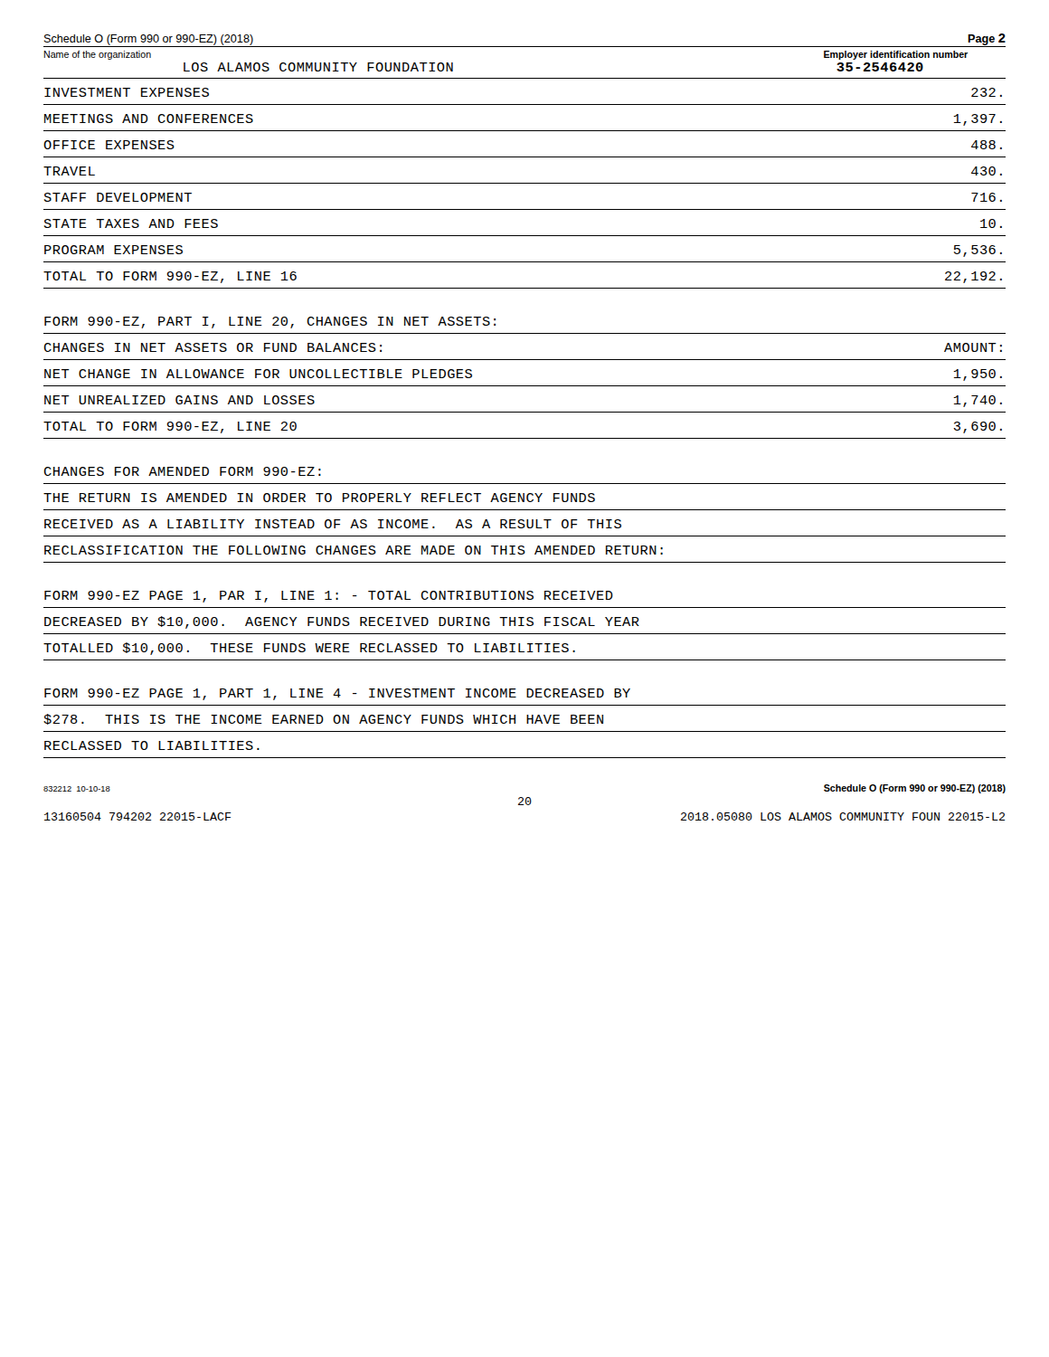Schedule O (Form 990 or 990-EZ) (2018)
Page 2
Name of the organization
LOS ALAMOS COMMUNITY FOUNDATION
Employer identification number
35-2546420
INVESTMENT EXPENSES 232.
MEETINGS AND CONFERENCES 1,397.
OFFICE EXPENSES 488.
TRAVEL 430.
STAFF DEVELOPMENT 716.
STATE TAXES AND FEES 10.
PROGRAM EXPENSES 5,536.
TOTAL TO FORM 990-EZ, LINE 1622,192.
FORM 990-EZ, PART I, LINE 20, CHANGES IN NET ASSETS:
CHANGES IN NET ASSETS OR FUND BALANCES: AMOUNT:
NET CHANGE IN ALLOWANCE FOR UNCOLLECTIBLE PLEDGES 1,950.
NET UNREALIZED GAINS AND LOSSES 1,740.
TOTAL TO FORM 990-EZ, LINE 203,690.
CHANGES FOR AMENDED FORM 990-EZ:
THE RETURN IS AMENDED IN ORDER TO PROPERLY REFLECT AGENCY FUNDS
RECEIVED AS A LIABILITY INSTEAD OF AS INCOME. AS A RESULT OF THIS
RECLASSIFICATION THE FOLLOWING CHANGES ARE MADE ON THIS AMENDED RETURN:
FORM 990-EZ PAGE 1, PAR I, LINE 1: - TOTAL CONTRIBUTIONS RECEIVED
DECREASED BY $10,000. AGENCY FUNDS RECEIVED DURING THIS FISCAL YEAR
TOTALLED $10,000. THESE FUNDS WERE RECLASSED TO LIABILITIES.
FORM 990-EZ PAGE 1, PART 1, LINE 4 - INVESTMENT INCOME DECREASED BY
$278. THIS IS THE INCOME EARNED ON AGENCY FUNDS WHICH HAVE BEEN
RECLASSED TO LIABILITIES.
832212 10-10-18
Schedule O (Form 990 or 990-EZ) (2018)
20
13160504 794202 22015-LACF
2018.05080 LOS ALAMOS COMMUNITY FOUN 22015-L2